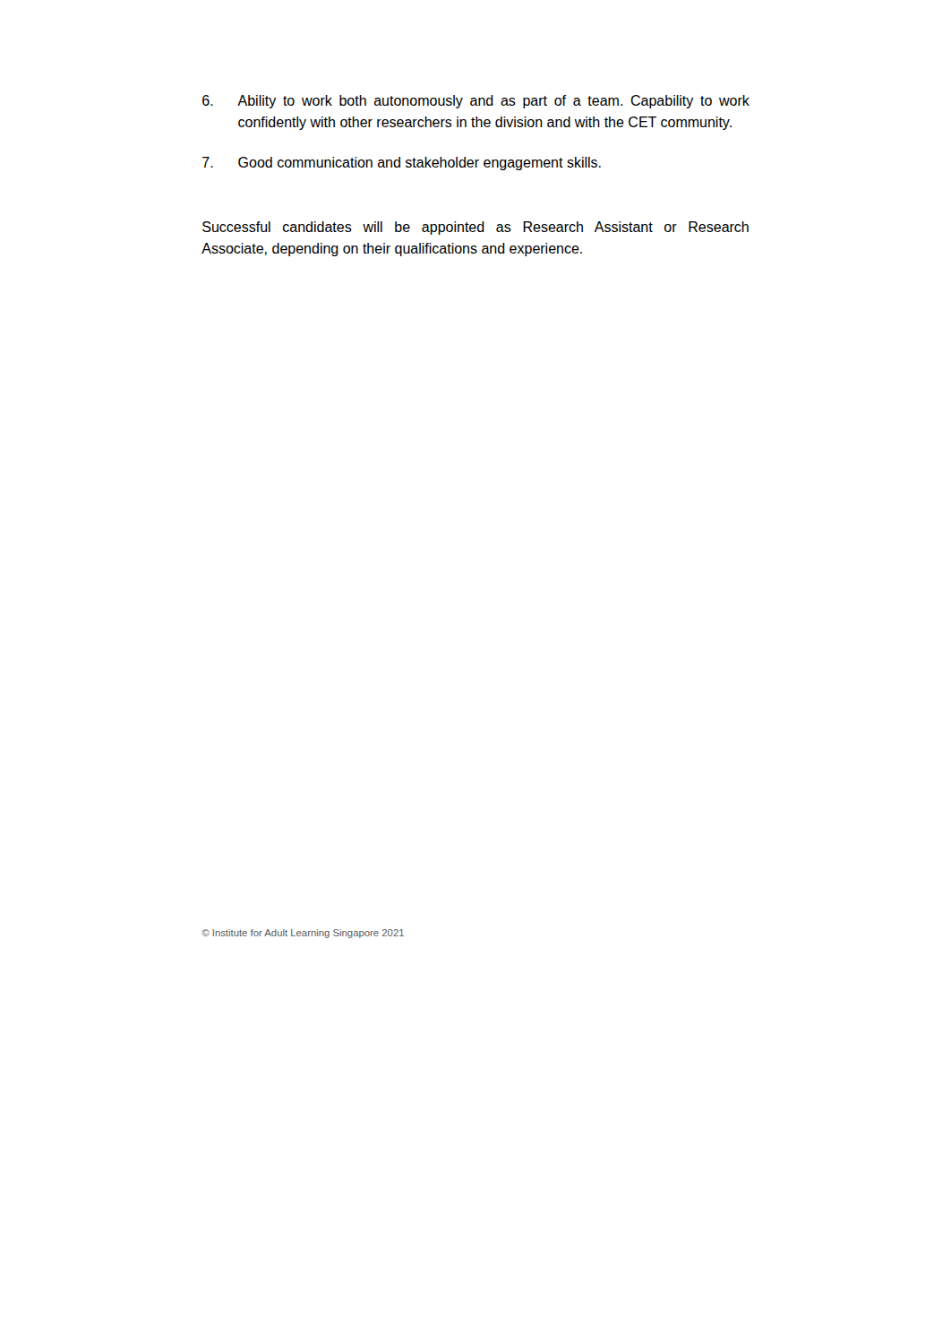6. Ability to work both autonomously and as part of a team. Capability to work confidently with other researchers in the division and with the CET community.
7. Good communication and stakeholder engagement skills.
Successful candidates will be appointed as Research Assistant or Research Associate, depending on their qualifications and experience.
© Institute for Adult Learning Singapore 2021